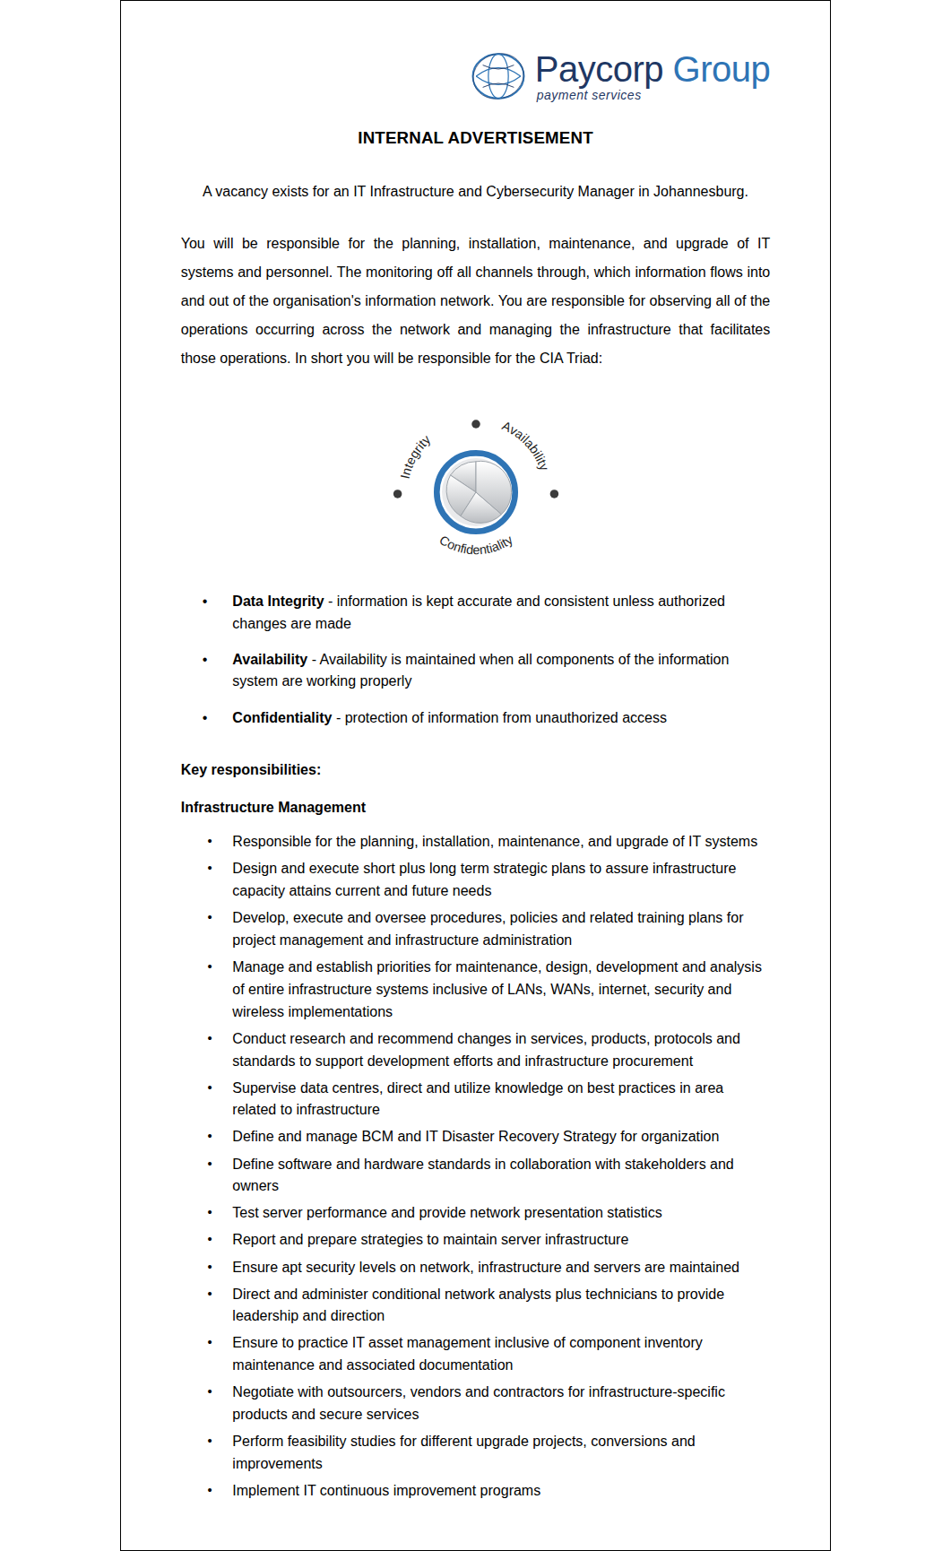Paycorp Group
payment services
INTERNAL ADVERTISEMENT
A vacancy exists for an IT Infrastructure and Cybersecurity Manager in Johannesburg.
You will be responsible for the planning, installation, maintenance, and upgrade of IT systems and personnel. The monitoring off all channels through, which information flows into and out of the organisation's information network. You are responsible for observing all of the operations occurring across the network and managing the infrastructure that facilitates those operations. In short you will be responsible for the CIA Triad:
Integrity Availability Confidentiality
Data Integrity - information is kept accurate and consistent unless authorized changes are made
Availability - Availability is maintained when all components of the information system are working properly
Confidentiality - protection of information from unauthorized access
Key responsibilities:
Infrastructure Management
Responsible for the planning, installation, maintenance, and upgrade of IT systems
Design and execute short plus long term strategic plans to assure infrastructure capacity attains current and future needs
Develop, execute and oversee procedures, policies and related training plans for project management and infrastructure administration
Manage and establish priorities for maintenance, design, development and analysis of entire infrastructure systems inclusive of LANs, WANs, internet, security and wireless implementations
Conduct research and recommend changes in services, products, protocols and standards to support development efforts and infrastructure procurement
Supervise data centres, direct and utilize knowledge on best practices in area related to infrastructure
Define and manage BCM and IT Disaster Recovery Strategy for organization
Define software and hardware standards in collaboration with stakeholders and owners
Test server performance and provide network presentation statistics
Report and prepare strategies to maintain server infrastructure
Ensure apt security levels on network, infrastructure and servers are maintained
Direct and administer conditional network analysts plus technicians to provide leadership and direction
Ensure to practice IT asset management inclusive of component inventory maintenance and associated documentation
Negotiate with outsourcers, vendors and contractors for infrastructure-specific products and secure services
Perform feasibility studies for different upgrade projects, conversions and improvements
Implement IT continuous improvement programs